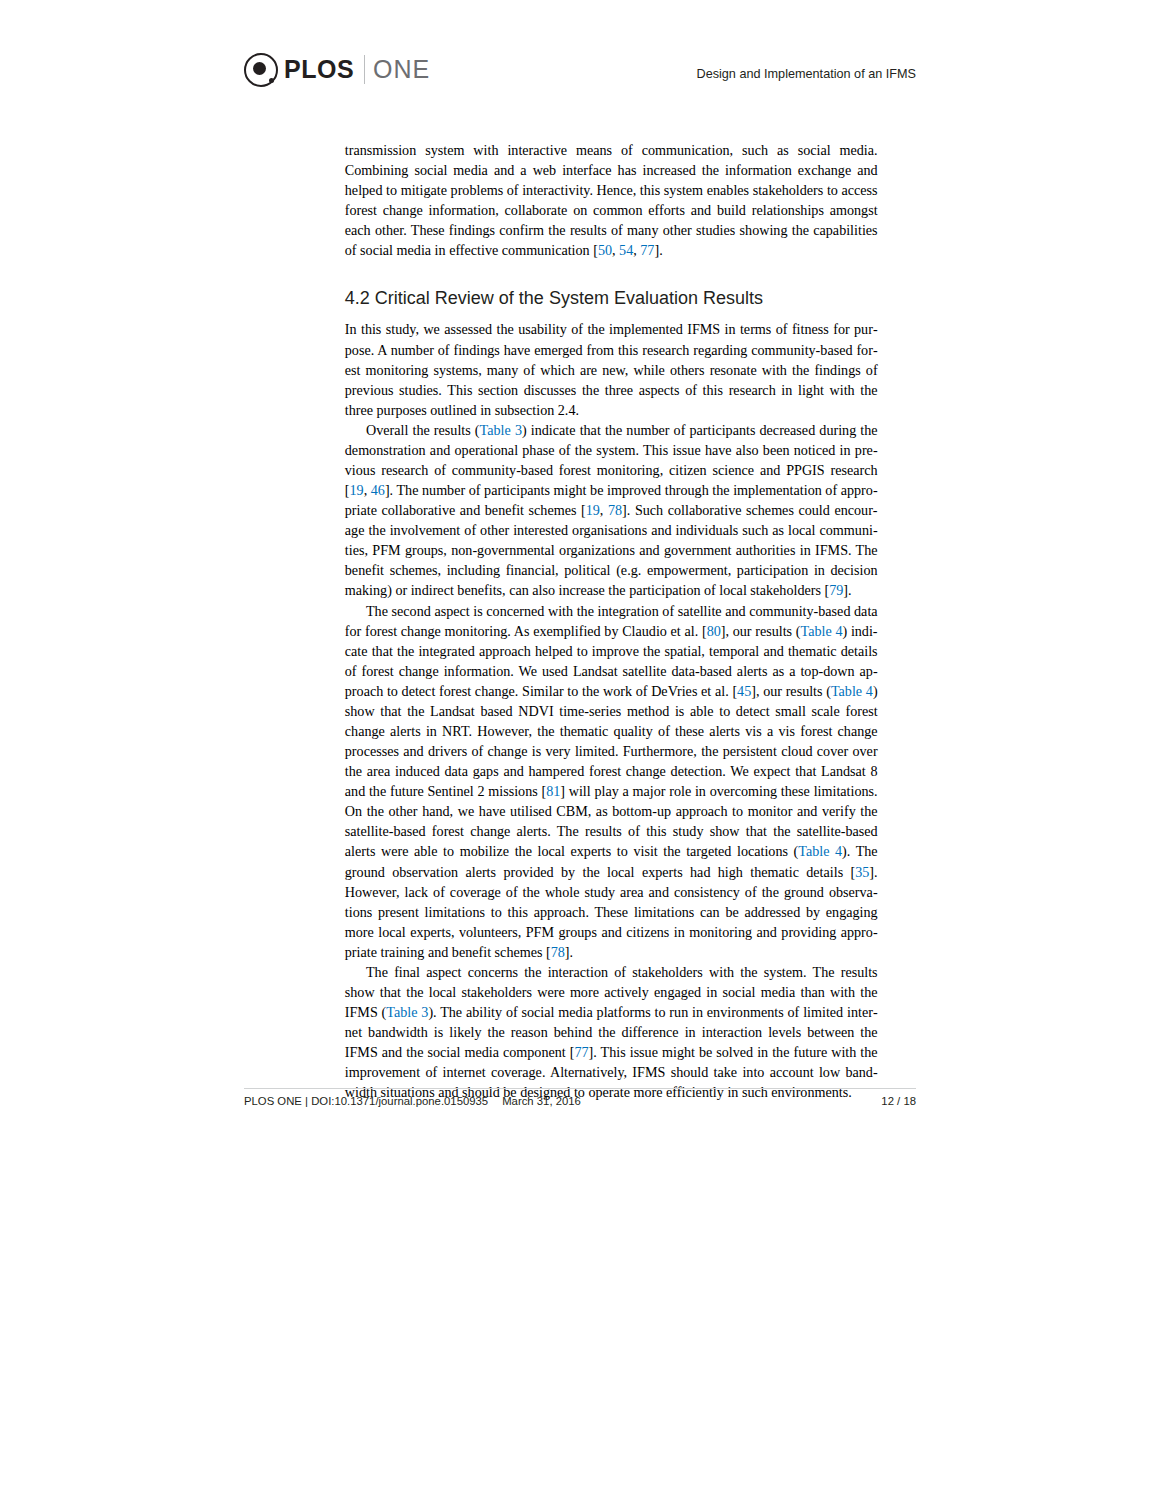PLOS
ONE
Design and Implementation of an IFMS
transmission system with interactive means of communication, such as social media. Combining social media and a web interface has increased the information exchange and helped to mitigate problems of interactivity. Hence, this system enables stakeholders to access forest change information, collaborate on common efforts and build relationships amongst each other. These findings confirm the results of many other studies showing the capabilities of social media in effective communication [50, 54, 77].
4.2 Critical Review of the System Evaluation Results
In this study, we assessed the usability of the implemented IFMS in terms of fitness for purpose. A number of findings have emerged from this research regarding community-based forest monitoring systems, many of which are new, while others resonate with the findings of previous studies. This section discusses the three aspects of this research in light with the three purposes outlined in subsection 2.4.
Overall the results (Table 3) indicate that the number of participants decreased during the demonstration and operational phase of the system. This issue have also been noticed in previous research of community-based forest monitoring, citizen science and PPGIS research [19, 46]. The number of participants might be improved through the implementation of appropriate collaborative and benefit schemes [19, 78]. Such collaborative schemes could encourage the involvement of other interested organisations and individuals such as local communities, PFM groups, non-governmental organizations and government authorities in IFMS. The benefit schemes, including financial, political (e.g. empowerment, participation in decision making) or indirect benefits, can also increase the participation of local stakeholders [79].
The second aspect is concerned with the integration of satellite and community-based data for forest change monitoring. As exemplified by Claudio et al. [80], our results (Table 4) indicate that the integrated approach helped to improve the spatial, temporal and thematic details of forest change information. We used Landsat satellite data-based alerts as a top-down approach to detect forest change. Similar to the work of DeVries et al. [45], our results (Table 4) show that the Landsat based NDVI time-series method is able to detect small scale forest change alerts in NRT. However, the thematic quality of these alerts vis a vis forest change processes and drivers of change is very limited. Furthermore, the persistent cloud cover over the area induced data gaps and hampered forest change detection. We expect that Landsat 8 and the future Sentinel 2 missions [81] will play a major role in overcoming these limitations. On the other hand, we have utilised CBM, as bottom-up approach to monitor and verify the satellite-based forest change alerts. The results of this study show that the satellite-based alerts were able to mobilize the local experts to visit the targeted locations (Table 4). The ground observation alerts provided by the local experts had high thematic details [35]. However, lack of coverage of the whole study area and consistency of the ground observations present limitations to this approach. These limitations can be addressed by engaging more local experts, volunteers, PFM groups and citizens in monitoring and providing appropriate training and benefit schemes [78].
The final aspect concerns the interaction of stakeholders with the system. The results show that the local stakeholders were more actively engaged in social media than with the IFMS (Table 3). The ability of social media platforms to run in environments of limited internet bandwidth is likely the reason behind the difference in interaction levels between the IFMS and the social media component [77]. This issue might be solved in the future with the improvement of internet coverage. Alternatively, IFMS should take into account low bandwidth situations and should be designed to operate more efficiently in such environments.
PLOS ONE | DOI:10.1371/journal.pone.0150935March 31, 2016
12 / 18